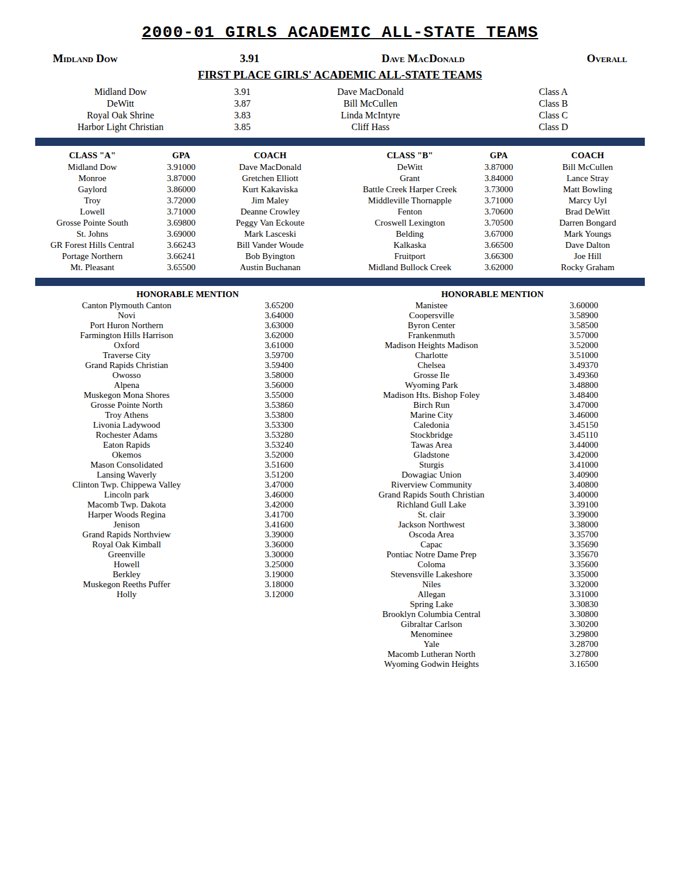2000-01 GIRLS ACADEMIC ALL-STATE TEAMS
Midland Dow 3.91 Dave MacDonald Overall
FIRST PLACE GIRLS' ACADEMIC ALL-STATE TEAMS
| Midland Dow | 3.91 | Dave MacDonald | Class A |
| DeWitt | 3.87 | Bill McCullen | Class B |
| Royal Oak Shrine | 3.83 | Linda McIntyre | Class C |
| Harbor Light Christian | 3.85 | Cliff Hass | Class D |
| CLASS "A" | GPA | COACH | | CLASS "B" | GPA | COACH |
| --- | --- | --- | --- | --- | --- | --- |
| Midland Dow | 3.91000 | Dave MacDonald | | DeWitt | 3.87000 | Bill McCullen |
| Monroe | 3.87000 | Gretchen Elliott | | Grant | 3.84000 | Lance Stray |
| Gaylord | 3.86000 | Kurt Kakaviska | | Battle Creek Harper Creek | 3.73000 | Matt Bowling |
| Troy | 3.72000 | Jim Maley | | Middleville Thornapple | 3.71000 | Marcy Uyl |
| Lowell | 3.71000 | Deanne Crowley | | Fenton | 3.70600 | Brad DeWitt |
| Grosse Pointe South | 3.69800 | Peggy Van Eckoute | | Croswell Lexington | 3.70500 | Darren Bongard |
| St. Johns | 3.69000 | Mark Lasceski | | Belding | 3.67000 | Mark Youngs |
| GR Forest Hills Central | 3.66243 | Bill Vander Woude | | Kalkaska | 3.66500 | Dave Dalton |
| Portage Northern | 3.66241 | Bob Byington | | Fruitport | 3.66300 | Joe Hill |
| Mt. Pleasant | 3.65500 | Austin Buchanan | | Midland Bullock Creek | 3.62000 | Rocky Graham |
HONORABLE MENTION
HONORABLE MENTION
| Canton Plymouth Canton | 3.65200 |
| Novi | 3.64000 |
| Port Huron Northern | 3.63000 |
| Farmington Hills Harrison | 3.62000 |
| Oxford | 3.61000 |
| Traverse City | 3.59700 |
| Grand Rapids Christian | 3.59400 |
| Owosso | 3.58000 |
| Alpena | 3.56000 |
| Muskegon Mona Shores | 3.55000 |
| Grosse Pointe North | 3.53860 |
| Troy Athens | 3.53800 |
| Livonia Ladywood | 3.53300 |
| Rochester Adams | 3.53280 |
| Eaton Rapids | 3.53240 |
| Okemos | 3.52000 |
| Mason Consolidated | 3.51600 |
| Lansing Waverly | 3.51200 |
| Clinton Twp. Chippewa Valley | 3.47000 |
| Lincoln park | 3.46000 |
| Macomb Twp. Dakota | 3.42000 |
| Harper Woods Regina | 3.41700 |
| Jenison | 3.41600 |
| Grand Rapids Northview | 3.39000 |
| Royal Oak Kimball | 3.36000 |
| Greenville | 3.30000 |
| Howell | 3.25000 |
| Berkley | 3.19000 |
| Muskegon Reeths Puffer | 3.18000 |
| Holly | 3.12000 |
| Manistee | 3.60000 |
| Coopersville | 3.58900 |
| Byron Center | 3.58500 |
| Frankenmuth | 3.57000 |
| Madison Heights Madison | 3.52000 |
| Charlotte | 3.51000 |
| Chelsea | 3.49370 |
| Grosse Ile | 3.49360 |
| Wyoming Park | 3.48800 |
| Madison Hts. Bishop Foley | 3.48400 |
| Birch Run | 3.47000 |
| Marine City | 3.46000 |
| Caledonia | 3.45150 |
| Stockbridge | 3.45110 |
| Tawas Area | 3.44000 |
| Gladstone | 3.42000 |
| Sturgis | 3.41000 |
| Dowagiac Union | 3.40900 |
| Riverview Community | 3.40800 |
| Grand Rapids South Christian | 3.40000 |
| Richland Gull Lake | 3.39100 |
| St. clair | 3.39000 |
| Jackson Northwest | 3.38000 |
| Oscoda Area | 3.35700 |
| Capac | 3.35690 |
| Pontiac Notre Dame Prep | 3.35670 |
| Coloma | 3.35600 |
| Stevensville Lakeshore | 3.35000 |
| Niles | 3.32000 |
| Allegan | 3.31000 |
| Spring Lake | 3.30830 |
| Brooklyn Columbia Central | 3.30800 |
| Gibraltar Carlson | 3.30200 |
| Menominee | 3.29800 |
| Yale | 3.28700 |
| Macomb Lutheran North | 3.27800 |
| Wyoming Godwin Heights | 3.16500 |